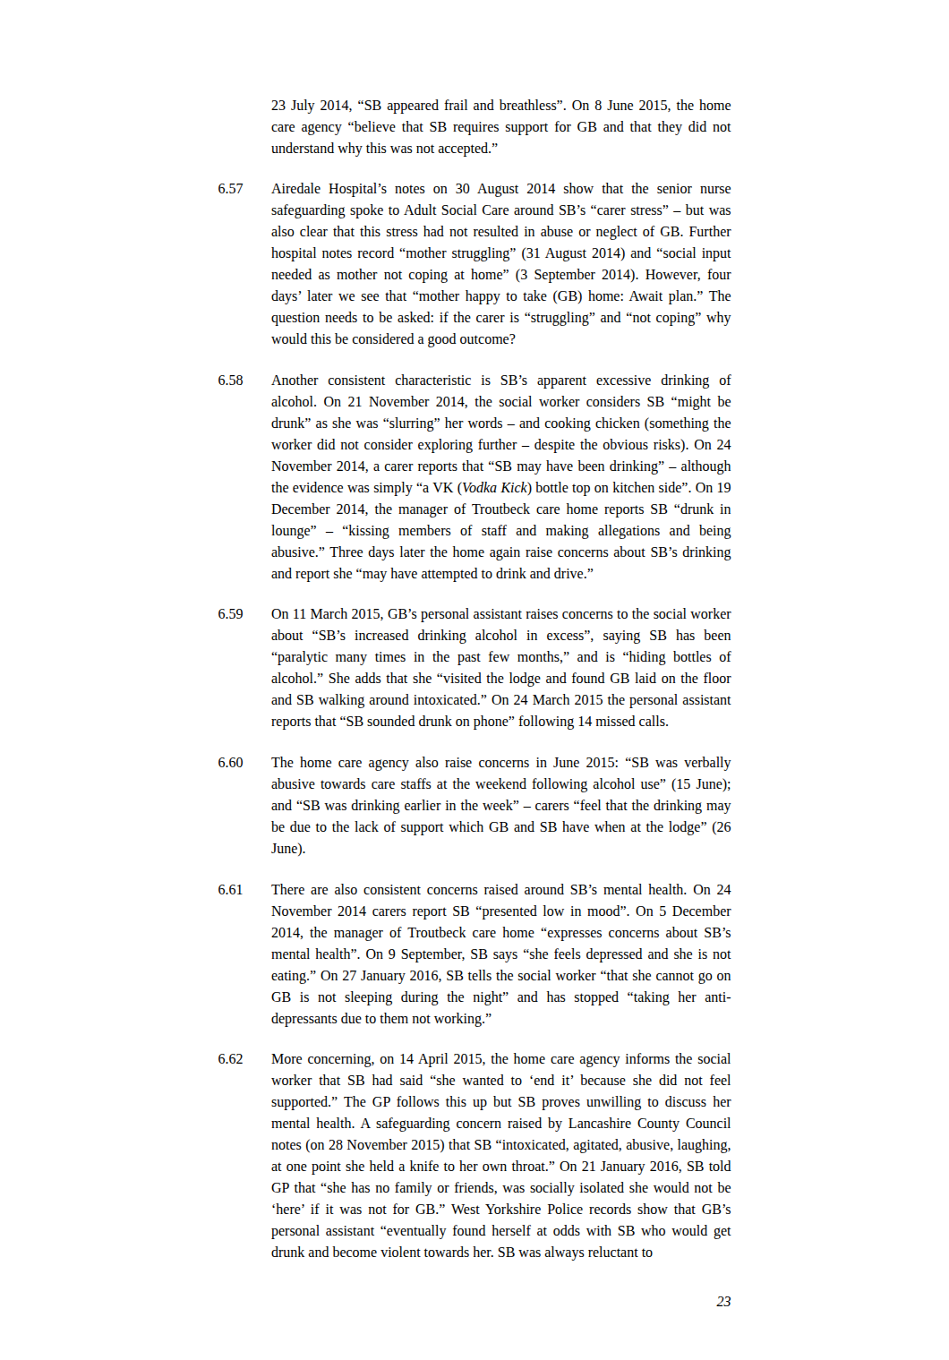23 July 2014, “SB appeared frail and breathless”. On 8 June 2015, the home care agency “believe that SB requires support for GB and that they did not understand why this was not accepted.”
6.57
Airedale Hospital’s notes on 30 August 2014 show that the senior nurse safeguarding spoke to Adult Social Care around SB’s “carer stress” – but was also clear that this stress had not resulted in abuse or neglect of GB. Further hospital notes record “mother struggling” (31 August 2014) and “social input needed as mother not coping at home” (3 September 2014). However, four days’ later we see that “mother happy to take (GB) home: Await plan.” The question needs to be asked: if the carer is “struggling” and “not coping” why would this be considered a good outcome?
6.58
Another consistent characteristic is SB’s apparent excessive drinking of alcohol. On 21 November 2014, the social worker considers SB “might be drunk” as she was “slurring” her words – and cooking chicken (something the worker did not consider exploring further – despite the obvious risks). On 24 November 2014, a carer reports that “SB may have been drinking” – although the evidence was simply “a VK (Vodka Kick) bottle top on kitchen side”. On 19 December 2014, the manager of Troutbeck care home reports SB “drunk in lounge” – “kissing members of staff and making allegations and being abusive.” Three days later the home again raise concerns about SB’s drinking and report she “may have attempted to drink and drive.”
6.59
On 11 March 2015, GB’s personal assistant raises concerns to the social worker about “SB’s increased drinking alcohol in excess”, saying SB has been “paralytic many times in the past few months,” and is “hiding bottles of alcohol.” She adds that she “visited the lodge and found GB laid on the floor and SB walking around intoxicated.” On 24 March 2015 the personal assistant reports that “SB sounded drunk on phone” following 14 missed calls.
6.60
The home care agency also raise concerns in June 2015: “SB was verbally abusive towards care staffs at the weekend following alcohol use” (15 June); and “SB was drinking earlier in the week” – carers “feel that the drinking may be due to the lack of support which GB and SB have when at the lodge” (26 June).
6.61
There are also consistent concerns raised around SB’s mental health. On 24 November 2014 carers report SB “presented low in mood”. On 5 December 2014, the manager of Troutbeck care home “expresses concerns about SB’s mental health”. On 9 September, SB says “she feels depressed and she is not eating.” On 27 January 2016, SB tells the social worker “that she cannot go on GB is not sleeping during the night” and has stopped “taking her anti-depressants due to them not working.”
6.62
More concerning, on 14 April 2015, the home care agency informs the social worker that SB had said “she wanted to ‘end it’ because she did not feel supported.” The GP follows this up but SB proves unwilling to discuss her mental health. A safeguarding concern raised by Lancashire County Council notes (on 28 November 2015) that SB “intoxicated, agitated, abusive, laughing, at one point she held a knife to her own throat.” On 21 January 2016, SB told GP that “she has no family or friends, was socially isolated she would not be ‘here’ if it was not for GB.” West Yorkshire Police records show that GB’s personal assistant “eventually found herself at odds with SB who would get drunk and become violent towards her. SB was always reluctant to
23